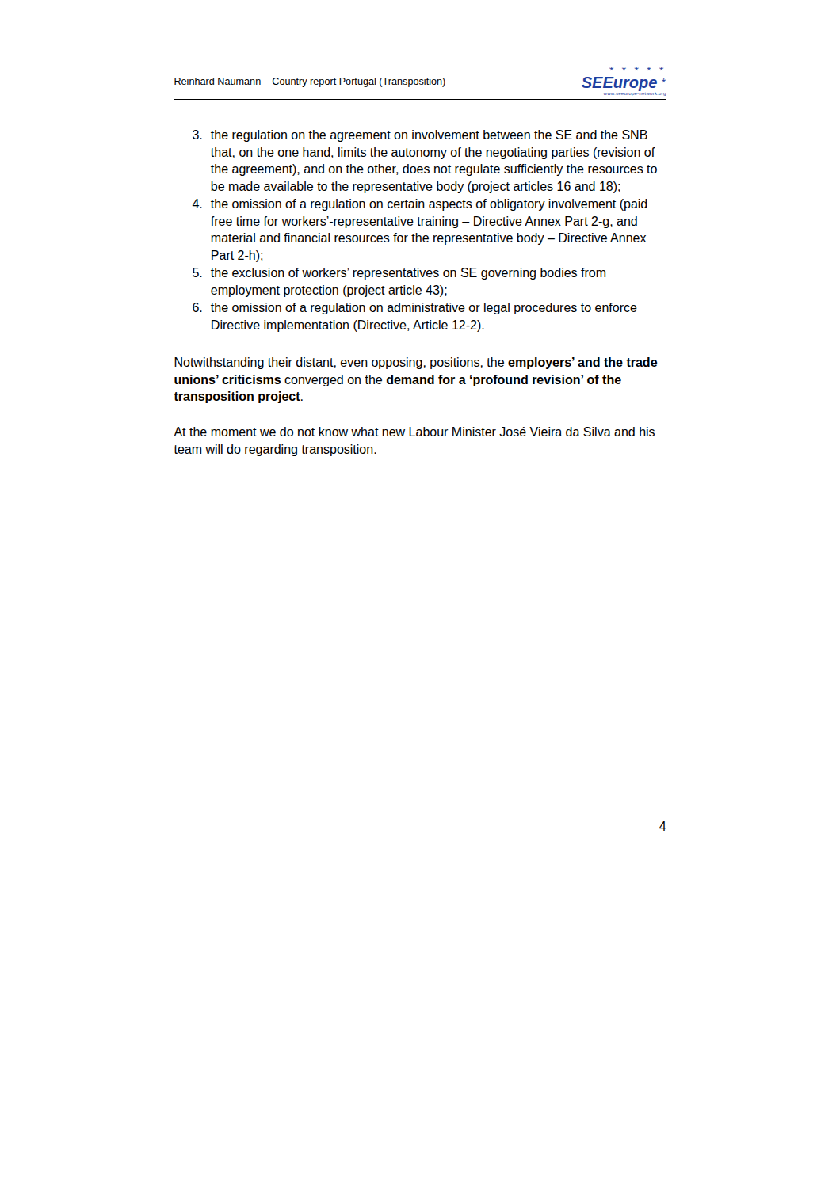Reinhard Naumann – Country report Portugal (Transposition)
* * * * * SEEurope * www.seeurope-network.org
the regulation on the agreement on involvement between the SE and the SNB that, on the one hand, limits the autonomy of the negotiating parties (revision of the agreement), and on the other, does not regulate sufficiently the resources to be made available to the representative body (project articles 16 and 18);
the omission of a regulation on certain aspects of obligatory involvement (paid free time for workers’-representative training – Directive Annex Part 2-g, and material and financial resources for the representative body – Directive Annex Part 2-h);
the exclusion of workers’ representatives on SE governing bodies from employment protection (project article 43);
the omission of a regulation on administrative or legal procedures to enforce Directive implementation (Directive, Article 12-2).
Notwithstanding their distant, even opposing, positions, the employers’ and the trade unions’ criticisms converged on the demand for a ‘profound revision’ of the transposition project.
At the moment we do not know what new Labour Minister José Vieira da Silva and his team will do regarding transposition.
4